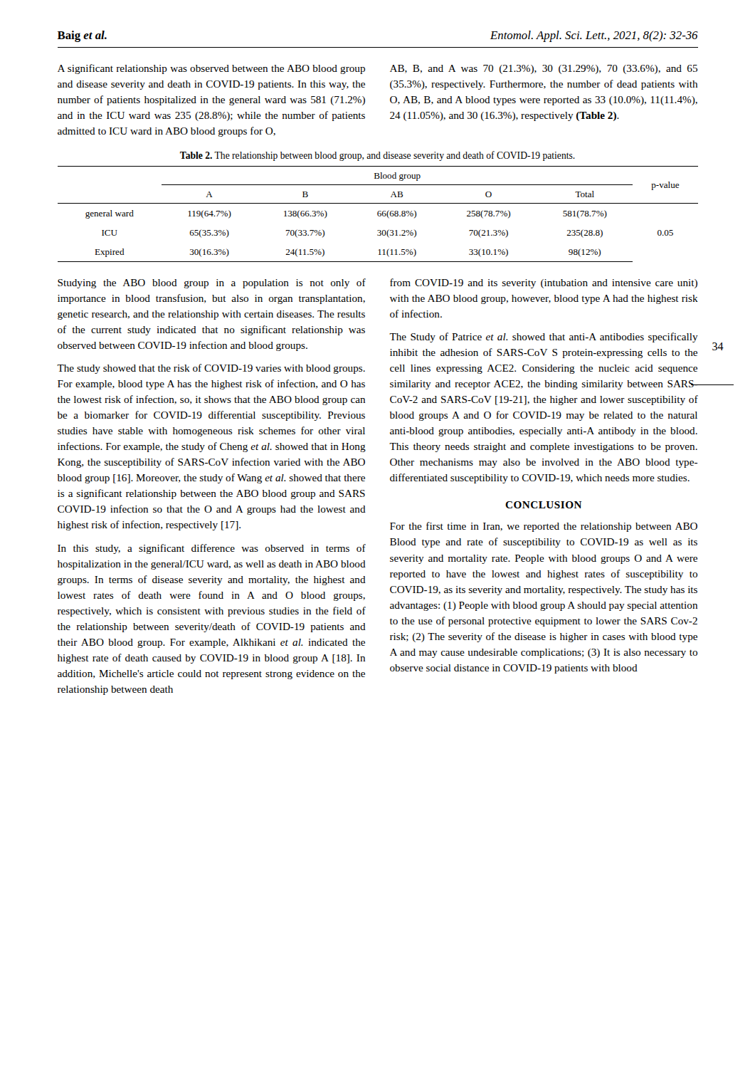Baig et al.
Entomol. Appl. Sci. Lett., 2021, 8(2): 32-36
34
A significant relationship was observed between the ABO blood group and disease severity and death in COVID-19 patients. In this way, the number of patients hospitalized in the general ward was 581 (71.2%) and in the ICU ward was 235 (28.8%); while the number of patients admitted to ICU ward in ABO blood groups for O,
AB, B, and A was 70 (21.3%), 30 (31.29%), 70 (33.6%), and 65 (35.3%), respectively. Furthermore, the number of dead patients with O, AB, B, and A blood types were reported as 33 (10.0%), 11(11.4%), 24 (11.05%), and 30 (16.3%), respectively (Table 2).
Table 2. The relationship between blood group, and disease severity and death of COVID-19 patients.
| | Blood group | p-value |
| --- | --- | --- |
| | A | B | AB | O | Total |
| general ward | 119(64.7%) | 138(66.3%) | 66(68.8%) | 258(78.7%) | 581(78.7%) | 0.05 |
| ICU | 65(35.3%) | 70(33.7%) | 30(31.2%) | 70(21.3%) | 235(28.8) |
| Expired | 30(16.3%) | 24(11.5%) | 11(11.5%) | 33(10.1%) | 98(12%) |
Studying the ABO blood group in a population is not only of importance in blood transfusion, but also in organ transplantation, genetic research, and the relationship with certain diseases. The results of the current study indicated that no significant relationship was observed between COVID-19 infection and blood groups.
The study showed that the risk of COVID-19 varies with blood groups. For example, blood type A has the highest risk of infection, and O has the lowest risk of infection, so, it shows that the ABO blood group can be a biomarker for COVID-19 differential susceptibility. Previous studies have stable with homogeneous risk schemes for other viral infections. For example, the study of Cheng et al. showed that in Hong Kong, the susceptibility of SARS-CoV infection varied with the ABO blood group [16]. Moreover, the study of Wang et al. showed that there is a significant relationship between the ABO blood group and SARS COVID-19 infection so that the O and A groups had the lowest and highest risk of infection, respectively [17].
In this study, a significant difference was observed in terms of hospitalization in the general/ICU ward, as well as death in ABO blood groups. In terms of disease severity and mortality, the highest and lowest rates of death were found in A and O blood groups, respectively, which is consistent with previous studies in the field of the relationship between severity/death of COVID-19 patients and their ABO blood group. For example, Alkhikani et al. indicated the highest rate of death caused by COVID-19 in blood group A [18]. In addition, Michelle's article could not represent strong evidence on the relationship between death
from COVID-19 and its severity (intubation and intensive care unit) with the ABO blood group, however, blood type A had the highest risk of infection.
The Study of Patrice et al. showed that anti-A antibodies specifically inhibit the adhesion of SARS-CoV S protein-expressing cells to the cell lines expressing ACE2. Considering the nucleic acid sequence similarity and receptor ACE2, the binding similarity between SARS-CoV-2 and SARS-CoV [19-21], the higher and lower susceptibility of blood groups A and O for COVID-19 may be related to the natural anti-blood group antibodies, especially anti-A antibody in the blood. This theory needs straight and complete investigations to be proven. Other mechanisms may also be involved in the ABO blood type-differentiated susceptibility to COVID-19, which needs more studies.
CONCLUSION
For the first time in Iran, we reported the relationship between ABO Blood type and rate of susceptibility to COVID-19 as well as its severity and mortality rate. People with blood groups O and A were reported to have the lowest and highest rates of susceptibility to COVID-19, as its severity and mortality, respectively. The study has its advantages: (1) People with blood group A should pay special attention to the use of personal protective equipment to lower the SARS Cov-2 risk; (2) The severity of the disease is higher in cases with blood type A and may cause undesirable complications; (3) It is also necessary to observe social distance in COVID-19 patients with blood